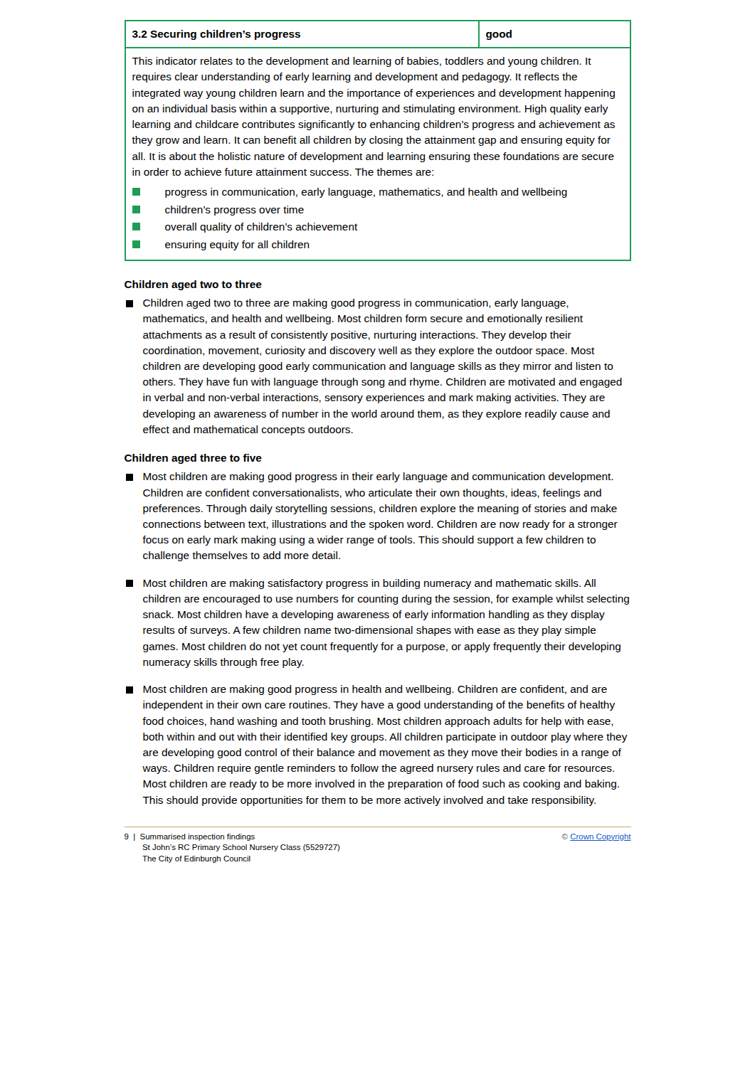| 3.2 Securing children’s progress | good |
| This indicator relates to the development and learning of babies, toddlers and young children. It requires clear understanding of early learning and development and pedagogy. It reflects the integrated way young children learn and the importance of experiences and development happening on an individual basis within a supportive, nurturing and stimulating environment. High quality early learning and childcare contributes significantly to enhancing children’s progress and achievement as they grow and learn. It can benefit all children by closing the attainment gap and ensuring equity for all. It is about the holistic nature of development and learning ensuring these foundations are secure in order to achieve future attainment success. The themes are: progress in communication, early language, mathematics, and health and wellbeing children’s progress over time overall quality of children’s achievement ensuring equity for all children |
Children aged two to three
Children aged two to three are making good progress in communication, early language, mathematics, and health and wellbeing. Most children form secure and emotionally resilient attachments as a result of consistently positive, nurturing interactions. They develop their coordination, movement, curiosity and discovery well as they explore the outdoor space. Most children are developing good early communication and language skills as they mirror and listen to others. They have fun with language through song and rhyme. Children are motivated and engaged in verbal and non-verbal interactions, sensory experiences and mark making activities. They are developing an awareness of number in the world around them, as they explore readily cause and effect and mathematical concepts outdoors.
Children aged three to five
Most children are making good progress in their early language and communication development. Children are confident conversationalists, who articulate their own thoughts, ideas, feelings and preferences. Through daily storytelling sessions, children explore the meaning of stories and make connections between text, illustrations and the spoken word. Children are now ready for a stronger focus on early mark making using a wider range of tools. This should support a few children to challenge themselves to add more detail.
Most children are making satisfactory progress in building numeracy and mathematic skills. All children are encouraged to use numbers for counting during the session, for example whilst selecting snack. Most children have a developing awareness of early information handling as they display results of surveys. A few children name two-dimensional shapes with ease as they play simple games. Most children do not yet count frequently for a purpose, or apply frequently their developing numeracy skills through free play.
Most children are making good progress in health and wellbeing. Children are confident, and are independent in their own care routines. They have a good understanding of the benefits of healthy food choices, hand washing and tooth brushing. Most children approach adults for help with ease, both within and out with their identified key groups. All children participate in outdoor play where they are developing good control of their balance and movement as they move their bodies in a range of ways. Children require gentle reminders to follow the agreed nursery rules and care for resources. Most children are ready to be more involved in the preparation of food such as cooking and baking. This should provide opportunities for them to be more actively involved and take responsibility.
9 | Summarised inspection findings
St John’s RC Primary School Nursery Class (5529727)
The City of Edinburgh Council
© Crown Copyright